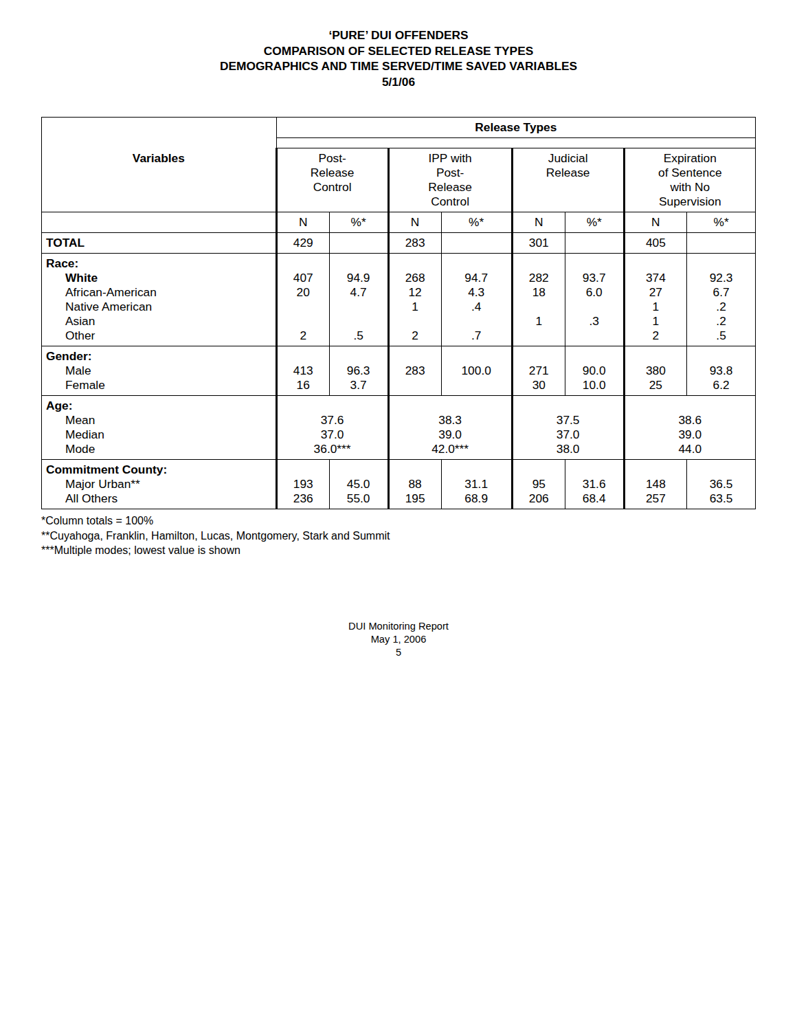‘PURE’ DUI OFFENDERS
COMPARISON OF SELECTED RELEASE TYPES
DEMOGRAPHICS AND TIME SERVED/TIME SAVED VARIABLES
5/1/06
| | Release Types |
| Variables | Post- Release Control | IPP with Post- Release Control | Judicial Release | Expiration of Sentence with No Supervision |
| | N | %* | N | %* | N | %* | N | %* |
| TOTAL | 429 | | 283 | | 301 | | 405 | |
| Race: White African-American Native American Asian Other | 407 20 2 | 94.9 4.7 .5 | 268 12 1 2 | 94.7 4.3 .4 .7 | 282 18 1 | 93.7 6.0 .3 | 374 27 1 1 2 | 92.3 6.7 .2 .2 .5 |
| Gender: Male Female | 413 16 | 96.3 3.7 | 283 | 100.0 | 271 30 | 90.0 10.0 | 380 25 | 93.8 6.2 |
| Age: Mean Median Mode | 37.6 37.0 36.0*** | 38.3 39.0 42.0*** | 37.5 37.0 38.0 | 38.6 39.0 44.0 |
| Commitment County: Major Urban** All Others | 193 236 | 45.0 55.0 | 88 195 | 31.1 68.9 | 95 206 | 31.6 68.4 | 148 257 | 36.5 63.5 |
*Column totals = 100%
**Cuyahoga, Franklin, Hamilton, Lucas, Montgomery, Stark and Summit
***Multiple modes; lowest value is shown
DUI Monitoring Report
May 1, 2006
5